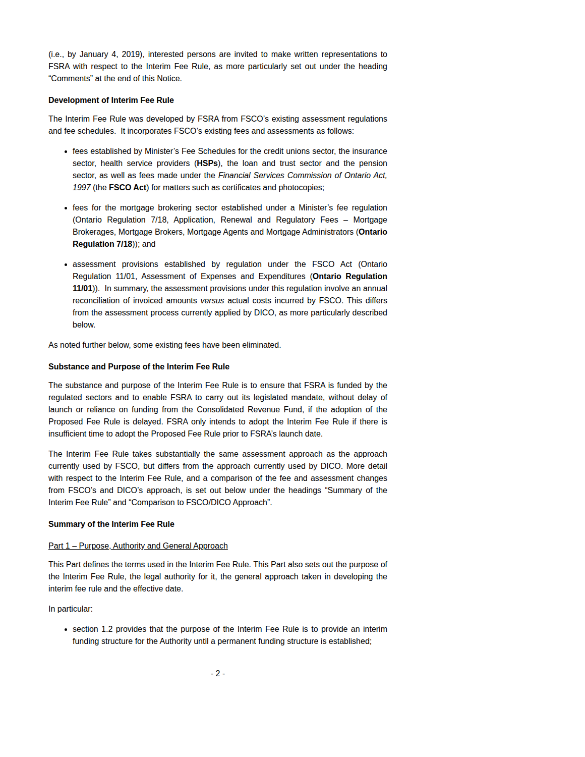(i.e., by January 4, 2019), interested persons are invited to make written representations to FSRA with respect to the Interim Fee Rule, as more particularly set out under the heading “Comments” at the end of this Notice.
Development of Interim Fee Rule
The Interim Fee Rule was developed by FSRA from FSCO’s existing assessment regulations and fee schedules. It incorporates FSCO’s existing fees and assessments as follows:
fees established by Minister’s Fee Schedules for the credit unions sector, the insurance sector, health service providers (HSPs), the loan and trust sector and the pension sector, as well as fees made under the Financial Services Commission of Ontario Act, 1997 (the FSCO Act) for matters such as certificates and photocopies;
fees for the mortgage brokering sector established under a Minister’s fee regulation (Ontario Regulation 7/18, Application, Renewal and Regulatory Fees – Mortgage Brokerages, Mortgage Brokers, Mortgage Agents and Mortgage Administrators (Ontario Regulation 7/18)); and
assessment provisions established by regulation under the FSCO Act (Ontario Regulation 11/01, Assessment of Expenses and Expenditures (Ontario Regulation 11/01)). In summary, the assessment provisions under this regulation involve an annual reconciliation of invoiced amounts versus actual costs incurred by FSCO. This differs from the assessment process currently applied by DICO, as more particularly described below.
As noted further below, some existing fees have been eliminated.
Substance and Purpose of the Interim Fee Rule
The substance and purpose of the Interim Fee Rule is to ensure that FSRA is funded by the regulated sectors and to enable FSRA to carry out its legislated mandate, without delay of launch or reliance on funding from the Consolidated Revenue Fund, if the adoption of the Proposed Fee Rule is delayed. FSRA only intends to adopt the Interim Fee Rule if there is insufficient time to adopt the Proposed Fee Rule prior to FSRA’s launch date.
The Interim Fee Rule takes substantially the same assessment approach as the approach currently used by FSCO, but differs from the approach currently used by DICO. More detail with respect to the Interim Fee Rule, and a comparison of the fee and assessment changes from FSCO’s and DICO’s approach, is set out below under the headings “Summary of the Interim Fee Rule” and “Comparison to FSCO/DICO Approach”.
Summary of the Interim Fee Rule
Part 1 – Purpose, Authority and General Approach
This Part defines the terms used in the Interim Fee Rule. This Part also sets out the purpose of the Interim Fee Rule, the legal authority for it, the general approach taken in developing the interim fee rule and the effective date.
In particular:
section 1.2 provides that the purpose of the Interim Fee Rule is to provide an interim funding structure for the Authority until a permanent funding structure is established;
- 2 -